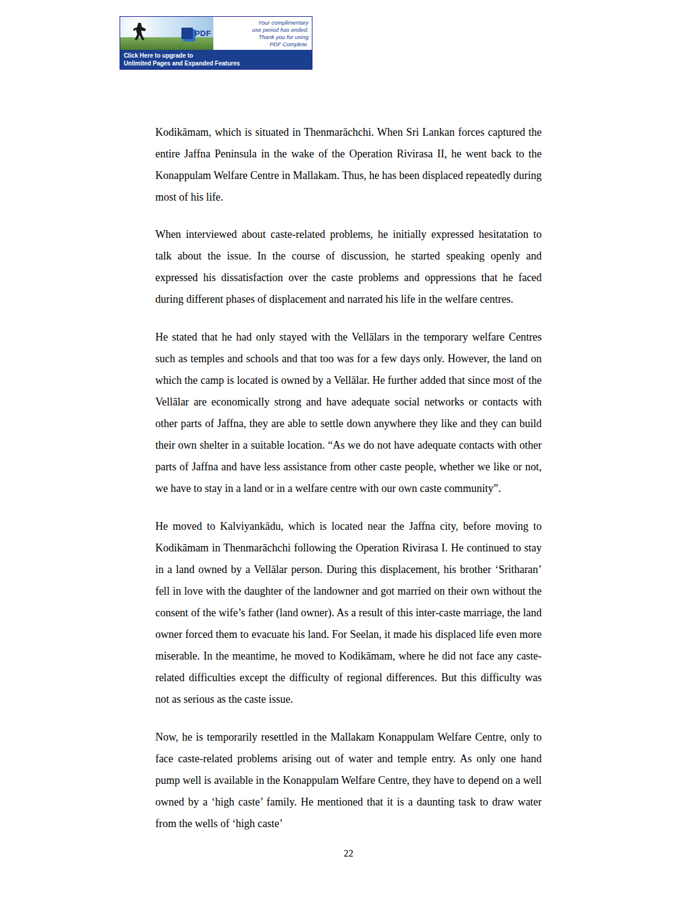PDF
Your complimentary
use period has ended.
Thank you for using
PDF Complete.
Click Here to upgrade to
Unlimited Pages and Expanded Features
Kodikāmam, which is situated in Thenmarāchchi. When Sri Lankan forces captured the entire Jaffna Peninsula in the wake of the Operation Rivirasa II, he went back to the Konappulam Welfare Centre in Mallakam. Thus, he has been displaced repeatedly during most of his life.
When interviewed about caste-related problems, he initially expressed hesitatation to talk about the issue. In the course of discussion, he started speaking openly and expressed his dissatisfaction over the caste problems and oppressions that he faced during different phases of displacement and narrated his life in the welfare centres.
He stated that he had only stayed with the Vellālars in the temporary welfare Centres such as temples and schools and that too was for a few days only. However, the land on which the camp is located is owned by a Vellālar. He further added that since most of the Vellālar are economically strong and have adequate social networks or contacts with other parts of Jaffna, they are able to settle down anywhere they like and they can build their own shelter in a suitable location. “As we do not have adequate contacts with other parts of Jaffna and have less assistance from other caste people, whether we like or not, we have to stay in a land or in a welfare centre with our own caste community”.
He moved to Kalviyankādu, which is located near the Jaffna city, before moving to Kodikāmam in Thenmarāchchi following the Operation Rivirasa I. He continued to stay in a land owned by a Vellālar person. During this displacement, his brother ‘Sritharan’ fell in love with the daughter of the landowner and got married on their own without the consent of the wife’s father (land owner). As a result of this inter-caste marriage, the land owner forced them to evacuate his land. For Seelan, it made his displaced life even more miserable. In the meantime, he moved to Kodikāmam, where he did not face any caste-related difficulties except the difficulty of regional differences. But this difficulty was not as serious as the caste issue.
Now, he is temporarily resettled in the Mallakam Konappulam Welfare Centre, only to face caste-related problems arising out of water and temple entry. As only one hand pump well is available in the Konappulam Welfare Centre, they have to depend on a well owned by a ‘high caste’ family. He mentioned that it is a daunting task to draw water from the wells of ‘high caste’
22